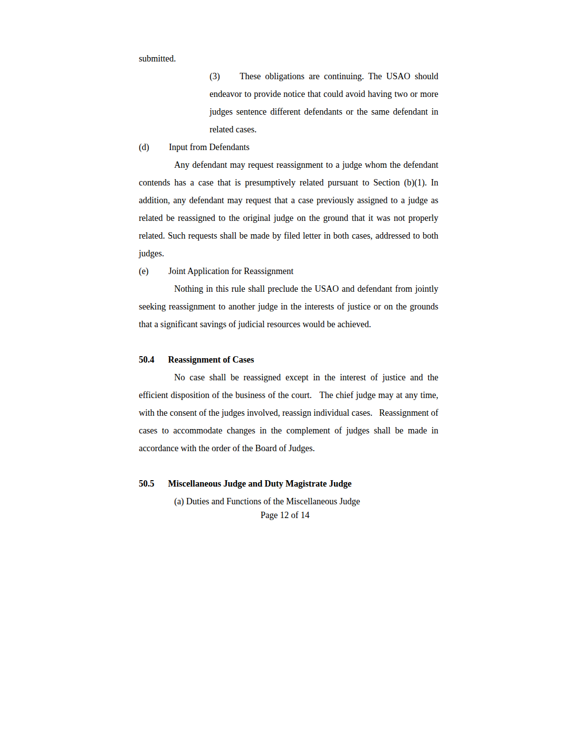submitted.
(3) These obligations are continuing. The USAO should endeavor to provide notice that could avoid having two or more judges sentence different defendants or the same defendant in related cases.
(d) Input from Defendants
Any defendant may request reassignment to a judge whom the defendant contends has a case that is presumptively related pursuant to Section (b)(1). In addition, any defendant may request that a case previously assigned to a judge as related be reassigned to the original judge on the ground that it was not properly related. Such requests shall be made by filed letter in both cases, addressed to both judges.
(e) Joint Application for Reassignment
Nothing in this rule shall preclude the USAO and defendant from jointly seeking reassignment to another judge in the interests of justice or on the grounds that a significant savings of judicial resources would be achieved.
50.4 Reassignment of Cases
No case shall be reassigned except in the interest of justice and the efficient disposition of the business of the court. The chief judge may at any time, with the consent of the judges involved, reassign individual cases. Reassignment of cases to accommodate changes in the complement of judges shall be made in accordance with the order of the Board of Judges.
50.5 Miscellaneous Judge and Duty Magistrate Judge
(a) Duties and Functions of the Miscellaneous Judge
Page 12 of 14